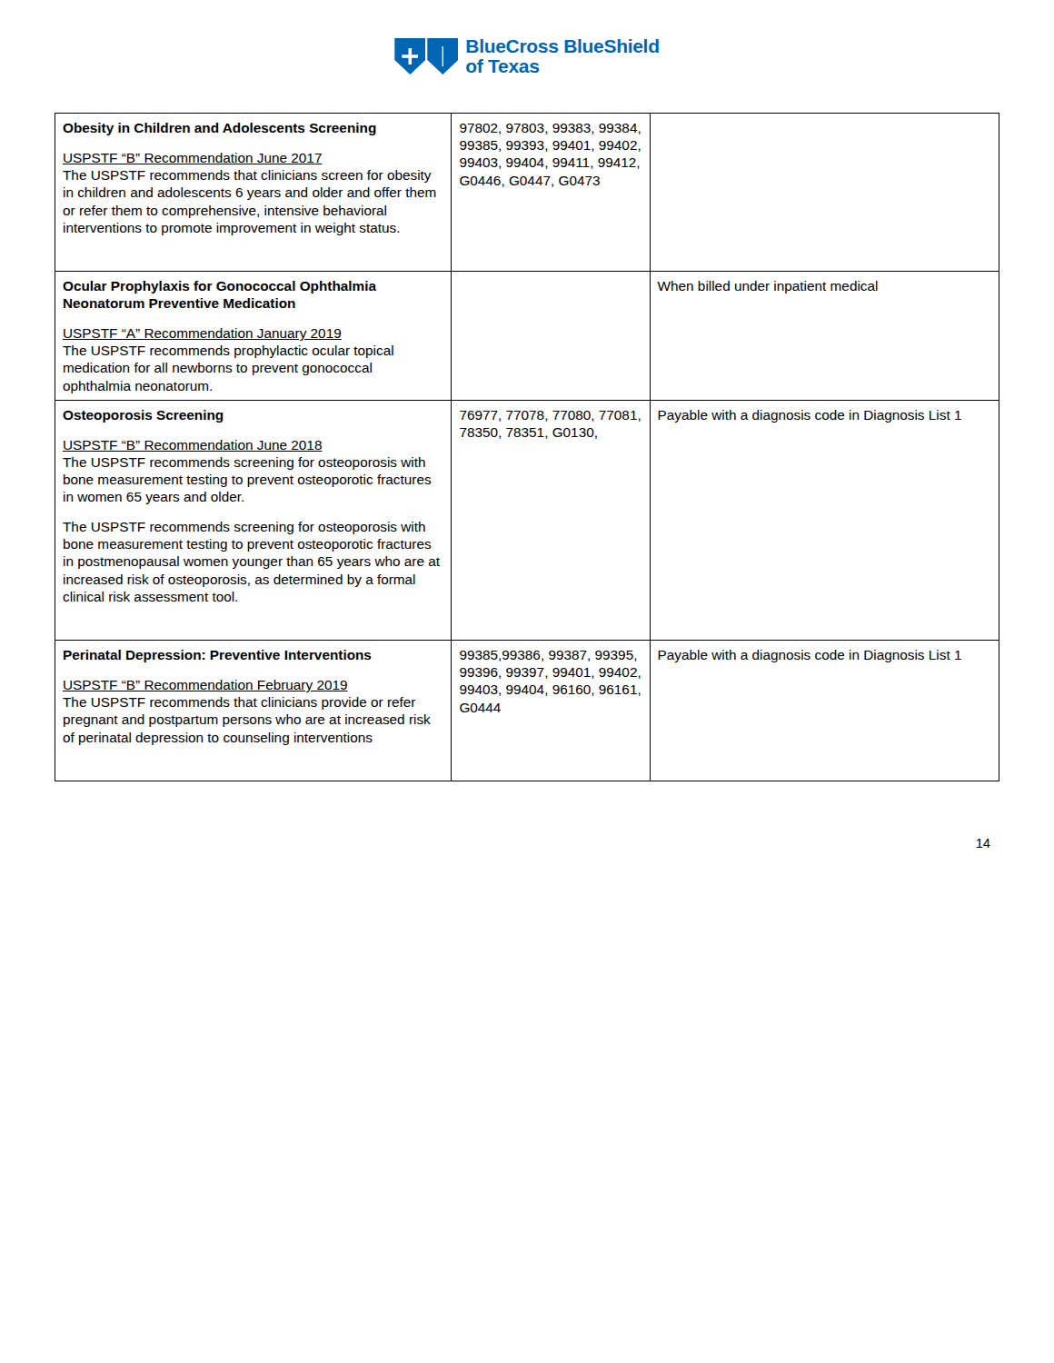BlueCross BlueShield
of Texas
| Obesity in Children and Adolescents Screening USPSTF “B” Recommendation June 2017 The USPSTF recommends that clinicians screen for obesity in children and adolescents 6 years and older and offer them or refer them to comprehensive, intensive behavioral interventions to promote improvement in weight status. | 97802, 97803, 99383, 99384, 99385, 99393, 99401, 99402, 99403, 99404, 99411, 99412, G0446, G0447, G0473 | |
| Ocular Prophylaxis for Gonococcal Ophthalmia Neonatorum Preventive Medication USPSTF “A” Recommendation January 2019 The USPSTF recommends prophylactic ocular topical medication for all newborns to prevent gonococcal ophthalmia neonatorum. | | When billed under inpatient medical |
| Osteoporosis Screening USPSTF “B” Recommendation June 2018 The USPSTF recommends screening for osteoporosis with bone measurement testing to prevent osteoporotic fractures in women 65 years and older. The USPSTF recommends screening for osteoporosis with bone measurement testing to prevent osteoporotic fractures in postmenopausal women younger than 65 years who are at increased risk of osteoporosis, as determined by a formal clinical risk assessment tool. | 76977, 77078, 77080, 77081, 78350, 78351, G0130, | Payable with a diagnosis code in Diagnosis List 1 |
| Perinatal Depression: Preventive Interventions USPSTF “B” Recommendation February 2019 The USPSTF recommends that clinicians provide or refer pregnant and postpartum persons who are at increased risk of perinatal depression to counseling interventions | 99385,99386, 99387, 99395, 99396, 99397, 99401, 99402, 99403, 99404, 96160, 96161, G0444 | Payable with a diagnosis code in Diagnosis List 1 |
14